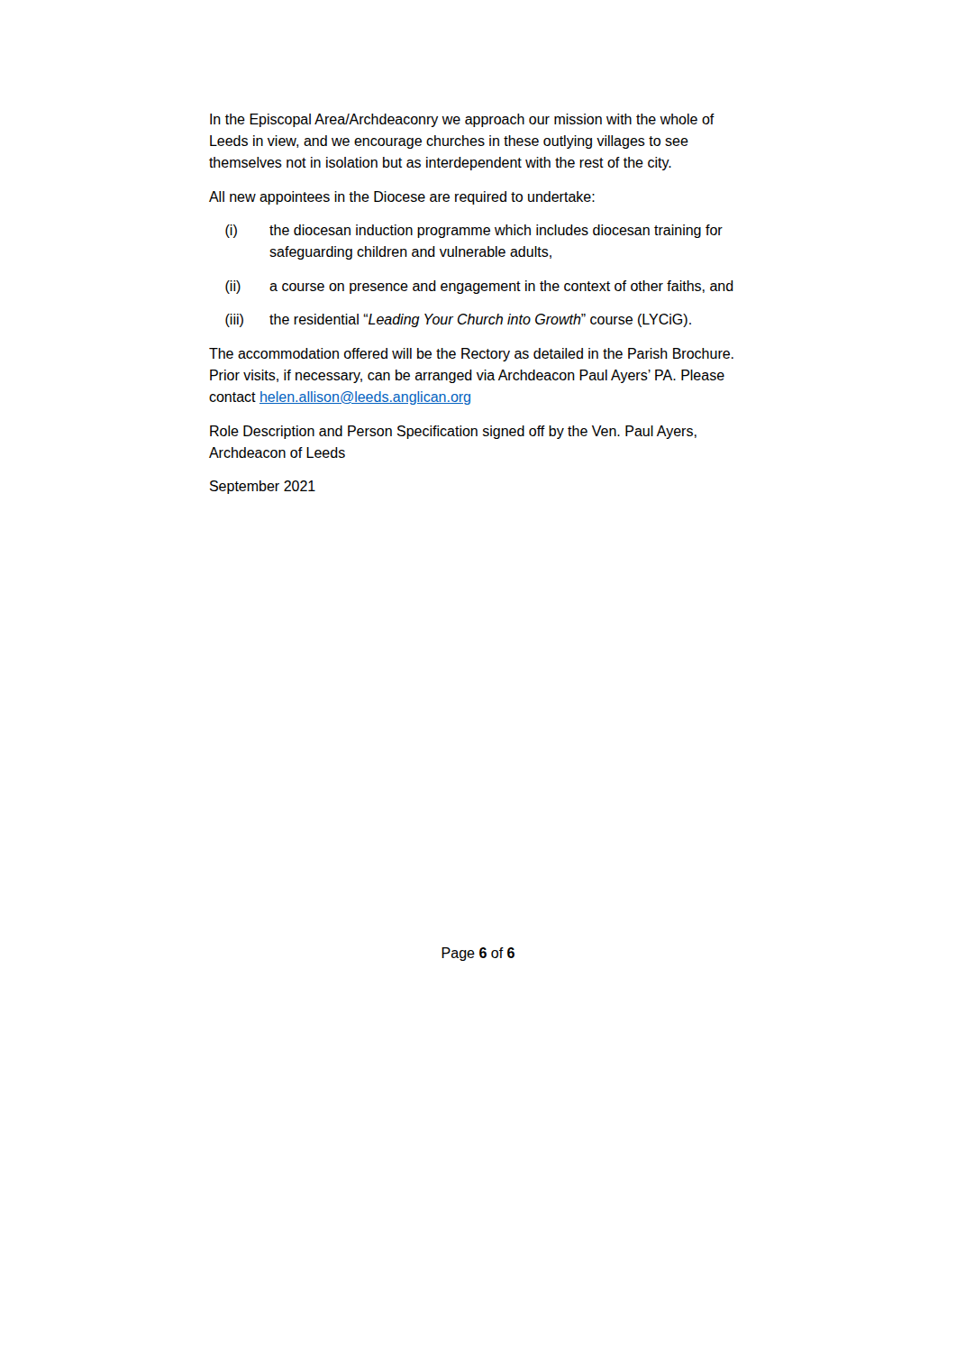In the Episcopal Area/Archdeaconry we approach our mission with the whole of Leeds in view, and we encourage churches in these outlying villages to see themselves not in isolation but as interdependent with the rest of the city.
All new appointees in the Diocese are required to undertake:
the diocesan induction programme which includes diocesan training for safeguarding children and vulnerable adults,
a course on presence and engagement in the context of other faiths, and
the residential “Leading Your Church into Growth” course (LYCiG).
The accommodation offered will be the Rectory as detailed in the Parish Brochure. Prior visits, if necessary, can be arranged via Archdeacon Paul Ayers’ PA. Please contact helen.allison@leeds.anglican.org
Role Description and Person Specification signed off by the Ven. Paul Ayers, Archdeacon of Leeds
September 2021
Page 6 of 6